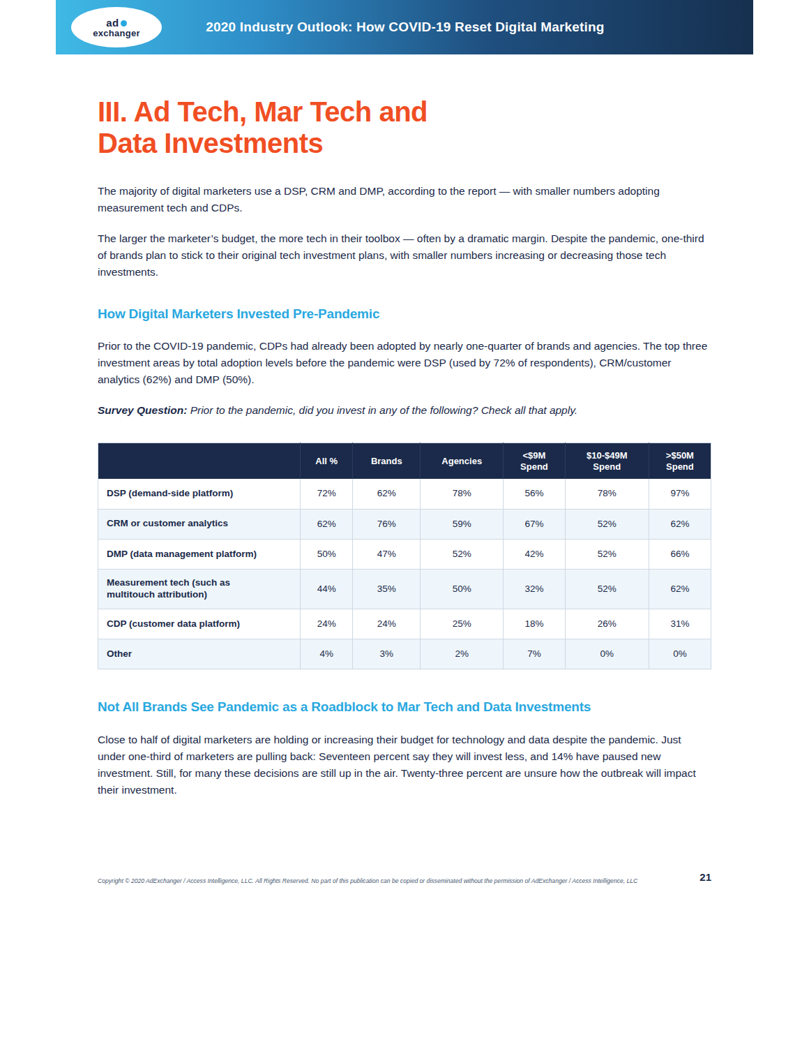ad exchanger
2020 Industry Outlook: How COVID-19 Reset Digital Marketing
III. Ad Tech, Mar Tech and
Data Investments
The majority of digital marketers use a DSP, CRM and DMP, according to the report — with smaller numbers adopting measurement tech and CDPs.
The larger the marketer’s budget, the more tech in their toolbox — often by a dramatic margin. Despite the pandemic, one-third of brands plan to stick to their original tech investment plans, with smaller numbers increasing or decreasing those tech investments.
How Digital Marketers Invested Pre-Pandemic
Prior to the COVID-19 pandemic, CDPs had already been adopted by nearly one-quarter of brands and agencies. The top three investment areas by total adoption levels before the pandemic were DSP (used by 72% of respondents), CRM/customer analytics (62%) and DMP (50%).
Survey Question: Prior to the pandemic, did you invest in any of the following? Check all that apply.
| | All % | Brands | Agencies | <$9M Spend | $10-$49M Spend | >$50M Spend |
| --- | --- | --- | --- | --- | --- | --- |
| DSP (demand-side platform) | 72% | 62% | 78% | 56% | 78% | 97% |
| CRM or customer analytics | 62% | 76% | 59% | 67% | 52% | 62% |
| DMP (data management platform) | 50% | 47% | 52% | 42% | 52% | 66% |
| Measurement tech (such as multitouch attribution) | 44% | 35% | 50% | 32% | 52% | 62% |
| CDP (customer data platform) | 24% | 24% | 25% | 18% | 26% | 31% |
| Other | 4% | 3% | 2% | 7% | 0% | 0% |
Not All Brands See Pandemic as a Roadblock to Mar Tech and Data Investments
Close to half of digital marketers are holding or increasing their budget for technology and data despite the pandemic. Just under one-third of marketers are pulling back: Seventeen percent say they will invest less, and 14% have paused new investment. Still, for many these decisions are still up in the air. Twenty-three percent are unsure how the outbreak will impact their investment.
Copyright © 2020 AdExchanger / Access Intelligence, LLC. All Rights Reserved. No part of this publication can be copied or disseminated without the permission of AdExchanger / Access Intelligence, LLC
21